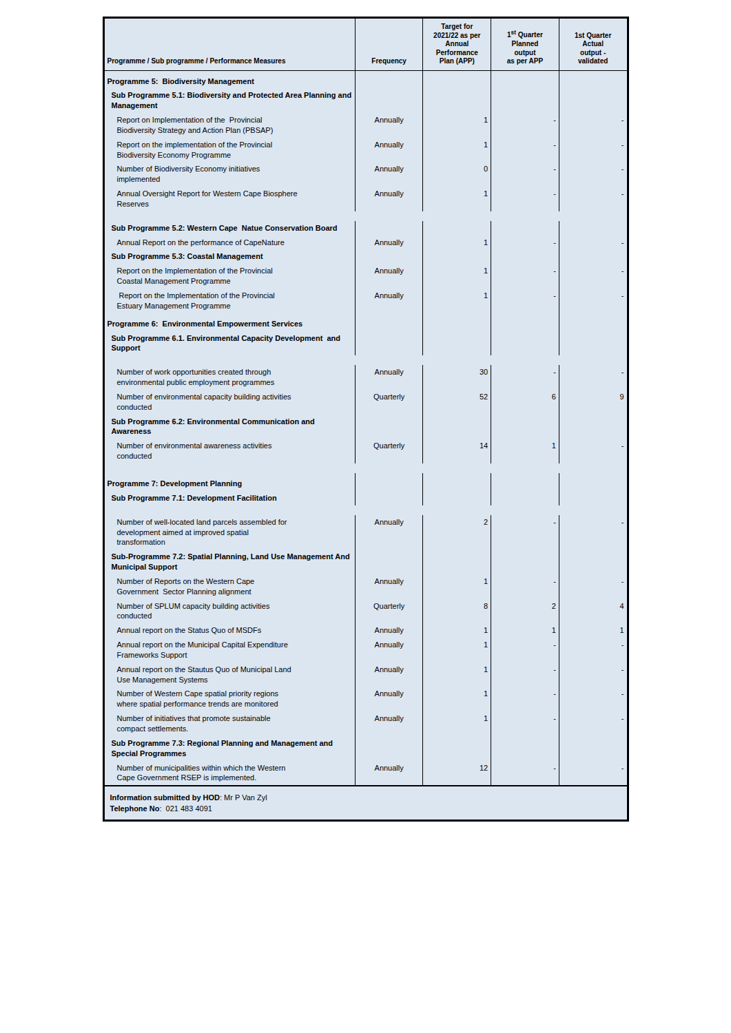| Programme / Sub programme / Performance Measures | Frequency | Target for 2021/22 as per Annual Performance Plan (APP) | 1 st Quarter Planned output as per APP | 1st Quarter Actual output - validated |
| --- | --- | --- | --- | --- |
| Programme 5: Biodiversity Management | | | | |
| Sub Programme 5.1: Biodiversity and Protected Area Planning and Management | | | | |
| Report on Implementation of the Provincial Biodiversity Strategy and Action Plan (PBSAP) | Annually | 1 | - | - |
| Report on the implementation of the Provincial Biodiversity Economy Programme | Annually | 1 | - | - |
| Number of Biodiversity Economy initiatives implemented | Annually | 0 | - | - |
| Annual Oversight Report for Western Cape Biosphere Reserves | Annually | 1 | - | - |
| Sub Programme 5.2: Western Cape Natue Conservation Board | | | | |
| Annual Report on the performance of CapeNature | Annually | 1 | - | - |
| Sub Programme 5.3: Coastal Management | | | | |
| Report on the Implementation of the Provincial Coastal Management Programme | Annually | 1 | - | - |
| Report on the Implementation of the Provincial Estuary Management Programme | Annually | 1 | - | - |
| Programme 6: Environmental Empowerment Services | | | | |
| Sub Programme 6.1. Environmental Capacity Development and Support | | | | |
| Number of work opportunities created through environmental public employment programmes | Annually | 30 | - | - |
| Number of environmental capacity building activities conducted | Quarterly | 52 | 6 | 9 |
| Sub Programme 6.2: Environmental Communication and Awareness | | | | |
| Number of environmental awareness activities conducted | Quarterly | 14 | 1 | - |
| Programme 7: Development Planning | | | | |
| Sub Programme 7.1: Development Facilitation | | | | |
| Number of well-located land parcels assembled for development aimed at improved spatial transformation | Annually | 2 | - | - |
| Sub-Programme 7.2: Spatial Planning, Land Use Management And Municipal Support | | | | |
| Number of Reports on the Western Cape Government Sector Planning alignment | Annually | 1 | - | - |
| Number of SPLUM capacity building activities conducted | Quarterly | 8 | 2 | 4 |
| Annual report on the Status Quo of MSDFs | Annually | 1 | 1 | 1 |
| Annual report on the Municipal Capital Expenditure Frameworks Support | Annually | 1 | - | - |
| Annual report on the Stautus Quo of Municipal Land Use Management Systems | Annually | 1 | - | - |
| Number of Western Cape spatial priority regions where spatial performance trends are monitored | Annually | 1 | - | - |
| Number of initiatives that promote sustainable compact settlements. | Annually | 1 | - | - |
| Sub Programme 7.3: Regional Planning and Management and Special Programmes | | | | |
| Number of municipalities within which the Western Cape Government RSEP is implemented. | Annually | 12 | - | - |
Information submitted by HOD: Mr P Van Zyl
Telephone No: 021 483 4091